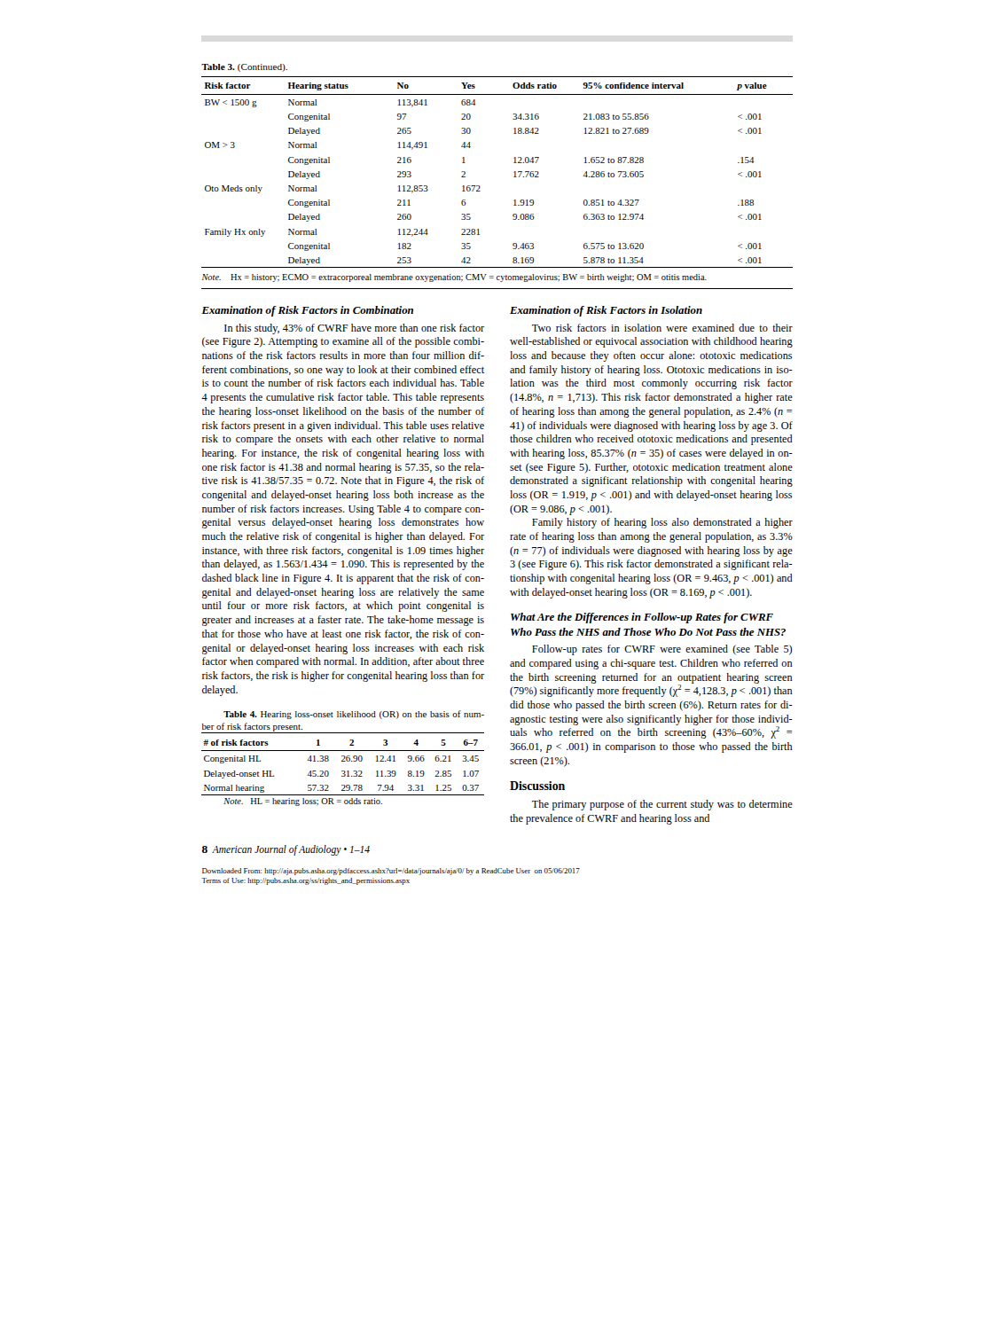Table 3. (Continued).
| Risk factor | Hearing status | No | Yes | Odds ratio | 95% confidence interval | p value |
| --- | --- | --- | --- | --- | --- | --- |
| BW < 1500 g | Normal | 113,841 | 684 | | | |
| | Congenital | 97 | 20 | 34.316 | 21.083 to 55.856 | < .001 |
| | Delayed | 265 | 30 | 18.842 | 12.821 to 27.689 | < .001 |
| OM > 3 | Normal | 114,491 | 44 | | | |
| | Congenital | 216 | 1 | 12.047 | 1.652 to 87.828 | .154 |
| | Delayed | 293 | 2 | 17.762 | 4.286 to 73.605 | < .001 |
| Oto Meds only | Normal | 112,853 | 1672 | | | |
| | Congenital | 211 | 6 | 1.919 | 0.851 to 4.327 | .188 |
| | Delayed | 260 | 35 | 9.086 | 6.363 to 12.974 | < .001 |
| Family Hx only | Normal | 112,244 | 2281 | | | |
| | Congenital | 182 | 35 | 9.463 | 6.575 to 13.620 | < .001 |
| | Delayed | 253 | 42 | 8.169 | 5.878 to 11.354 | < .001 |
Note. Hx = history; ECMO = extracorporeal membrane oxygenation; CMV = cytomegalovirus; BW = birth weight; OM = otitis media.
Examination of Risk Factors in Combination
In this study, 43% of CWRF have more than one risk factor (see Figure 2). Attempting to examine all of the possible combinations of the risk factors results in more than four million different combinations, so one way to look at their combined effect is to count the number of risk factors each individual has. Table 4 presents the cumulative risk factor table. This table represents the hearing loss-onset likelihood on the basis of the number of risk factors present in a given individual. This table uses relative risk to compare the onsets with each other relative to normal hearing. For instance, the risk of congenital hearing loss with one risk factor is 41.38 and normal hearing is 57.35, so the relative risk is 41.38/57.35 = 0.72. Note that in Figure 4, the risk of congenital and delayed-onset hearing loss both increase as the number of risk factors increases. Using Table 4 to compare congenital versus delayed-onset hearing loss demonstrates how much the relative risk of congenital is higher than delayed. For instance, with three risk factors, congenital is 1.09 times higher than delayed, as 1.563/1.434 = 1.090. This is represented by the dashed black line in Figure 4. It is apparent that the risk of congenital and delayed-onset hearing loss are relatively the same until four or more risk factors, at which point congenital is greater and increases at a faster rate. The take-home message is that for those who have at least one risk factor, the risk of congenital or delayed-onset hearing loss increases with each risk factor when compared with normal. In addition, after about three risk factors, the risk is higher for congenital hearing loss than for delayed.
Table 4. Hearing loss-onset likelihood (OR) on the basis of number of risk factors present.
| # of risk factors | 1 | 2 | 3 | 4 | 5 | 6–7 |
| --- | --- | --- | --- | --- | --- | --- |
| Congenital HL | 41.38 | 26.90 | 12.41 | 9.66 | 6.21 | 3.45 |
| Delayed-onset HL | 45.20 | 31.32 | 11.39 | 8.19 | 2.85 | 1.07 |
| Normal hearing | 57.32 | 29.78 | 7.94 | 3.31 | 1.25 | 0.37 |
Note. HL = hearing loss; OR = odds ratio.
Examination of Risk Factors in Isolation
Two risk factors in isolation were examined due to their well-established or equivocal association with childhood hearing loss and because they often occur alone: ototoxic medications and family history of hearing loss. Ototoxic medications in isolation was the third most commonly occurring risk factor (14.8%, n = 1,713). This risk factor demonstrated a higher rate of hearing loss than among the general population, as 2.4% (n = 41) of individuals were diagnosed with hearing loss by age 3. Of those children who received ototoxic medications and presented with hearing loss, 85.37% (n = 35) of cases were delayed in onset (see Figure 5). Further, ototoxic medication treatment alone demonstrated a significant relationship with congenital hearing loss (OR = 1.919, p < .001) and with delayed-onset hearing loss (OR = 9.086, p < .001).
Family history of hearing loss also demonstrated a higher rate of hearing loss than among the general population, as 3.3% (n = 77) of individuals were diagnosed with hearing loss by age 3 (see Figure 6). This risk factor demonstrated a significant relationship with congenital hearing loss (OR = 9.463, p < .001) and with delayed-onset hearing loss (OR = 8.169, p < .001).
What Are the Differences in Follow-up Rates for CWRF Who Pass the NHS and Those Who Do Not Pass the NHS?
Follow-up rates for CWRF were examined (see Table 5) and compared using a chi-square test. Children who referred on the birth screening returned for an outpatient hearing screen (79%) significantly more frequently (χ2 = 4,128.3, p < .001) than did those who passed the birth screen (6%). Return rates for diagnostic testing were also significantly higher for those individuals who referred on the birth screening (43%–60%, χ2 = 366.01, p < .001) in comparison to those who passed the birth screen (21%).
Discussion
The primary purpose of the current study was to determine the prevalence of CWRF and hearing loss and
8 American Journal of Audiology • 1–14
Downloaded From: http://aja.pubs.asha.org/pdfaccess.ashx?url=/data/journals/aja/0/ by a ReadCube User on 05/06/2017
Terms of Use: http://pubs.asha.org/ss/rights_and_permissions.aspx